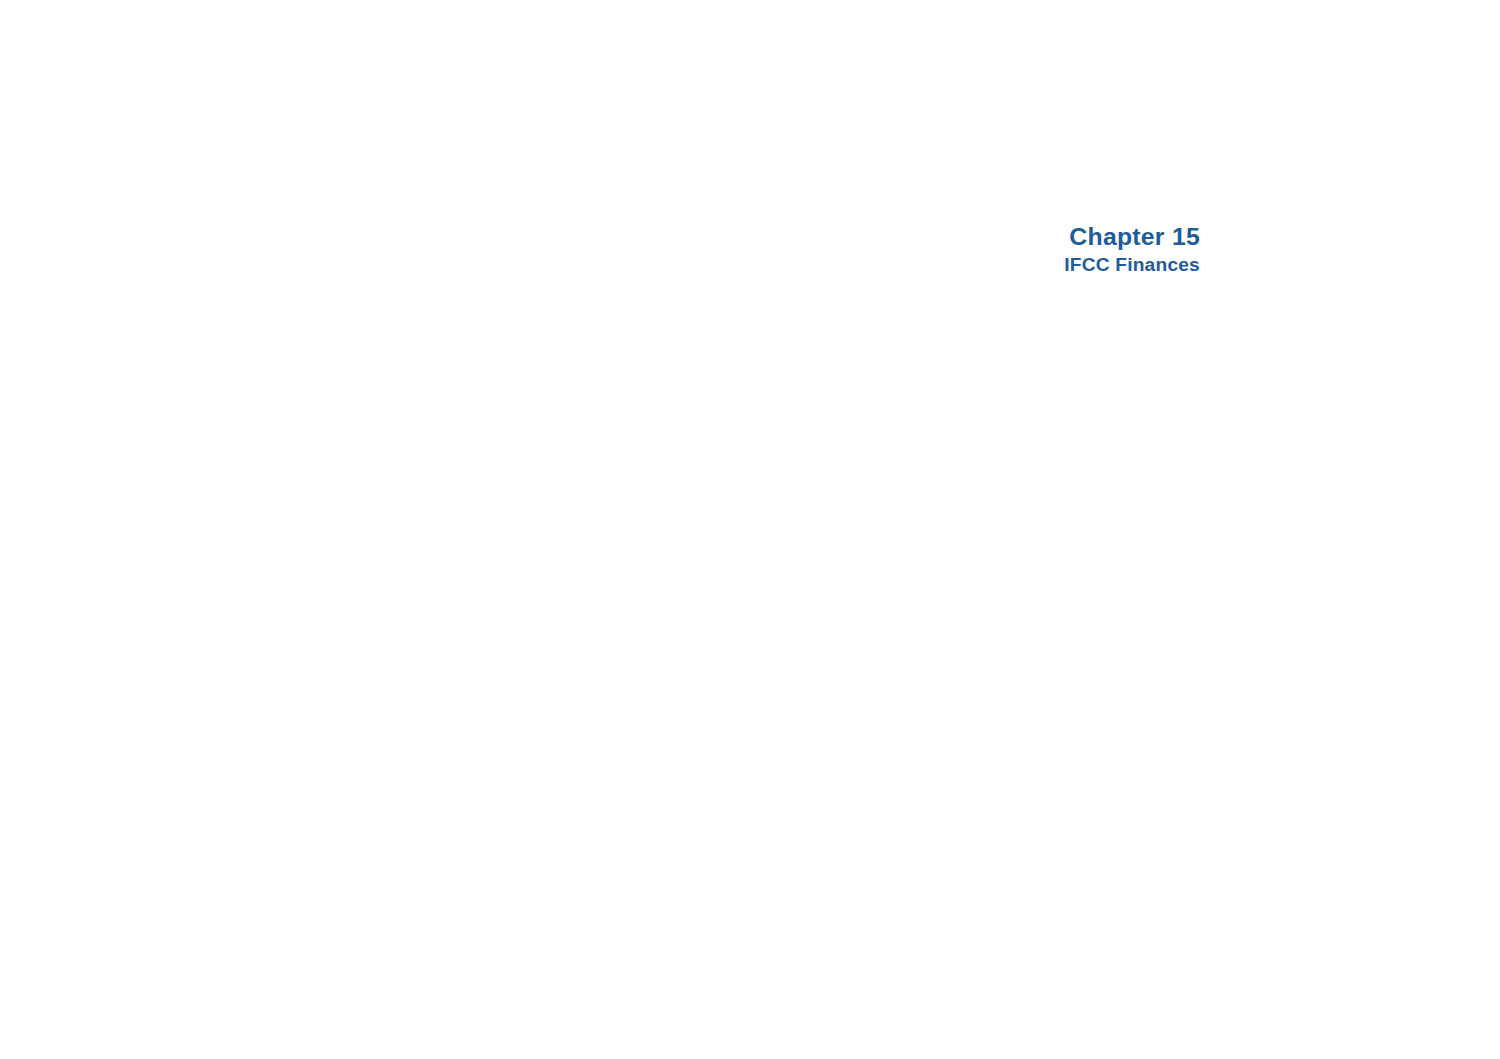Chapter 15 IFCC Finances